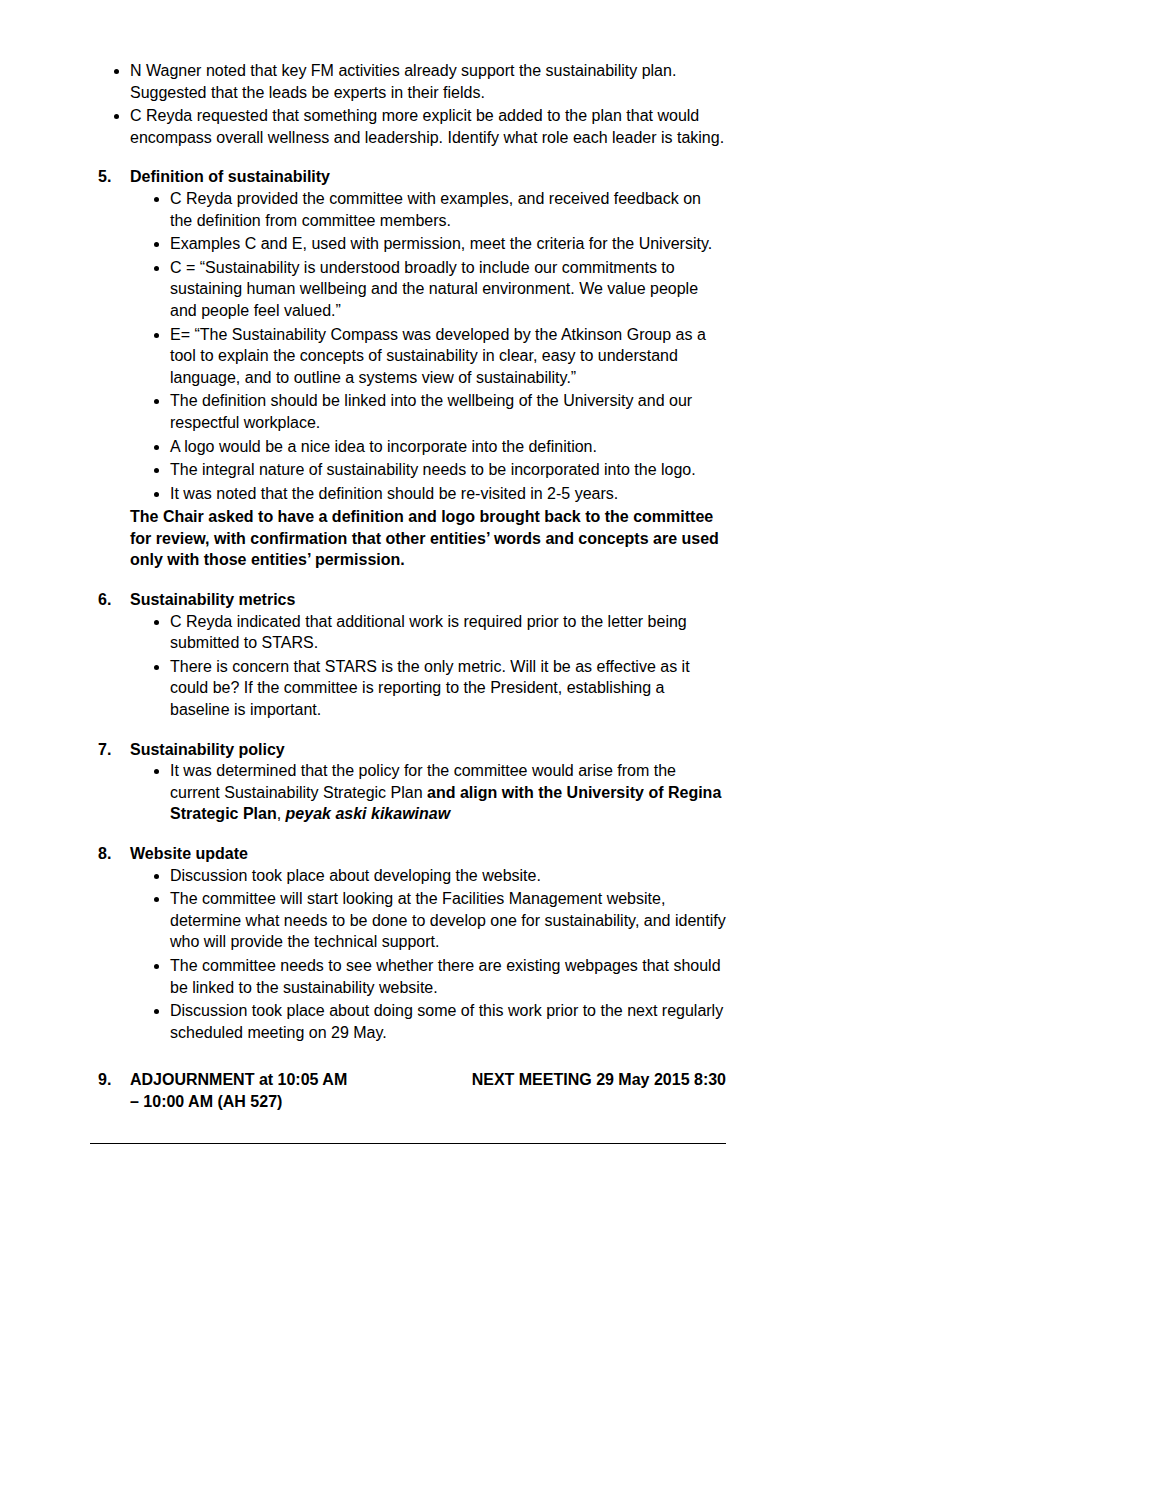N Wagner noted that key FM activities already support the sustainability plan. Suggested that the leads be experts in their fields.
C Reyda requested that something more explicit be added to the plan that would encompass overall wellness and leadership. Identify what role each leader is taking.
Definition of sustainability
C Reyda provided the committee with examples, and received feedback on the definition from committee members.
Examples C and E, used with permission, meet the criteria for the University.
C = “Sustainability is understood broadly to include our commitments to sustaining human wellbeing and the natural environment. We value people and people feel valued.”
E= “The Sustainability Compass was developed by the Atkinson Group as a tool to explain the concepts of sustainability in clear, easy to understand language, and to outline a systems view of sustainability.”
The definition should be linked into the wellbeing of the University and our respectful workplace.
A logo would be a nice idea to incorporate into the definition.
The integral nature of sustainability needs to be incorporated into the logo.
It was noted that the definition should be re-visited in 2-5 years.
The Chair asked to have a definition and logo brought back to the committee for review, with confirmation that other entities’ words and concepts are used only with those entities’ permission.
Sustainability metrics
C Reyda indicated that additional work is required prior to the letter being submitted to STARS.
There is concern that STARS is the only metric. Will it be as effective as it could be? If the committee is reporting to the President, establishing a baseline is important.
Sustainability policy
It was determined that the policy for the committee would arise from the current Sustainability Strategic Plan and align with the University of Regina Strategic Plan, peyak aski kikawinaw
Website update
Discussion took place about developing the website.
The committee will start looking at the Facilities Management website, determine what needs to be done to develop one for sustainability, and identify who will provide the technical support.
The committee needs to see whether there are existing webpages that should be linked to the sustainability website.
Discussion took place about doing some of this work prior to the next regularly scheduled meeting on 29 May.
ADJOURNMENT at 10:05 AM NEXT MEETING 29 May 2015 8:30 – 10:00 AM (AH 527)